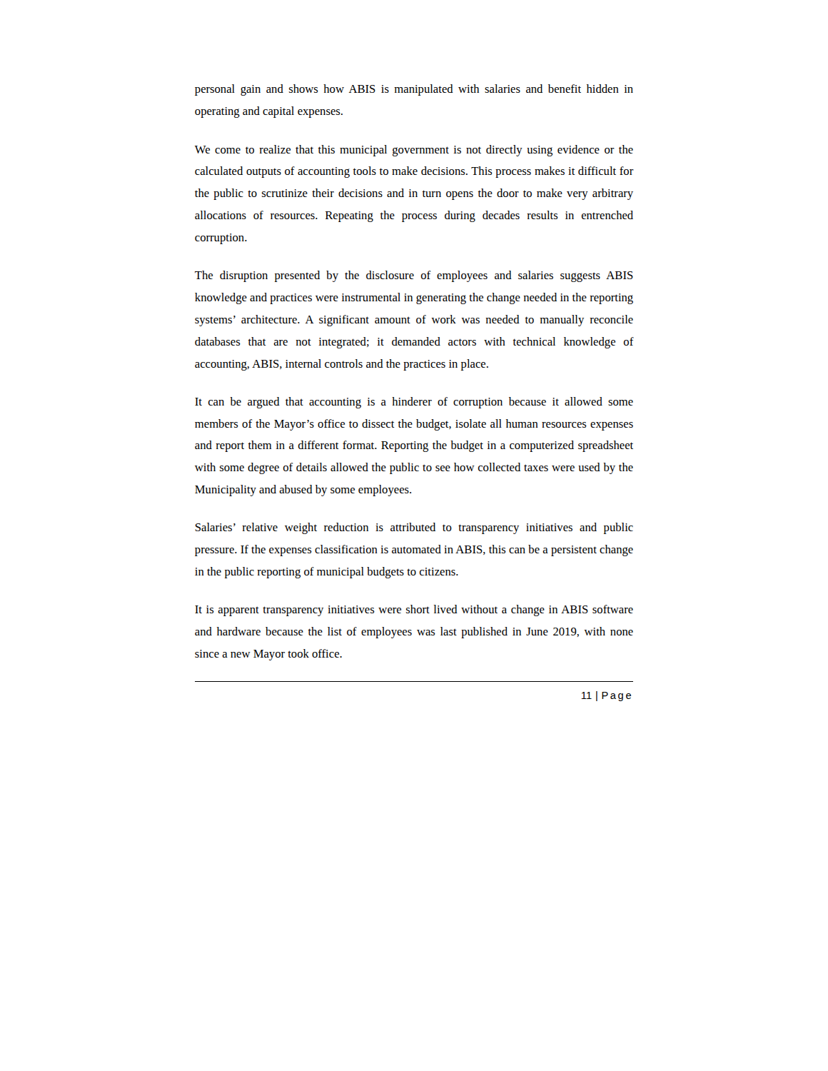personal gain and shows how ABIS is manipulated with salaries and benefit hidden in operating and capital expenses.
We come to realize that this municipal government is not directly using evidence or the calculated outputs of accounting tools to make decisions. This process makes it difficult for the public to scrutinize their decisions and in turn opens the door to make very arbitrary allocations of resources. Repeating the process during decades results in entrenched corruption.
The disruption presented by the disclosure of employees and salaries suggests ABIS knowledge and practices were instrumental in generating the change needed in the reporting systems’ architecture. A significant amount of work was needed to manually reconcile databases that are not integrated; it demanded actors with technical knowledge of accounting, ABIS, internal controls and the practices in place.
It can be argued that accounting is a hinderer of corruption because it allowed some members of the Mayor’s office to dissect the budget, isolate all human resources expenses and report them in a different format. Reporting the budget in a computerized spreadsheet with some degree of details allowed the public to see how collected taxes were used by the Municipality and abused by some employees.
Salaries’ relative weight reduction is attributed to transparency initiatives and public pressure. If the expenses classification is automated in ABIS, this can be a persistent change in the public reporting of municipal budgets to citizens.
It is apparent transparency initiatives were short lived without a change in ABIS software and hardware because the list of employees was last published in June 2019, with none since a new Mayor took office.
11 | Page